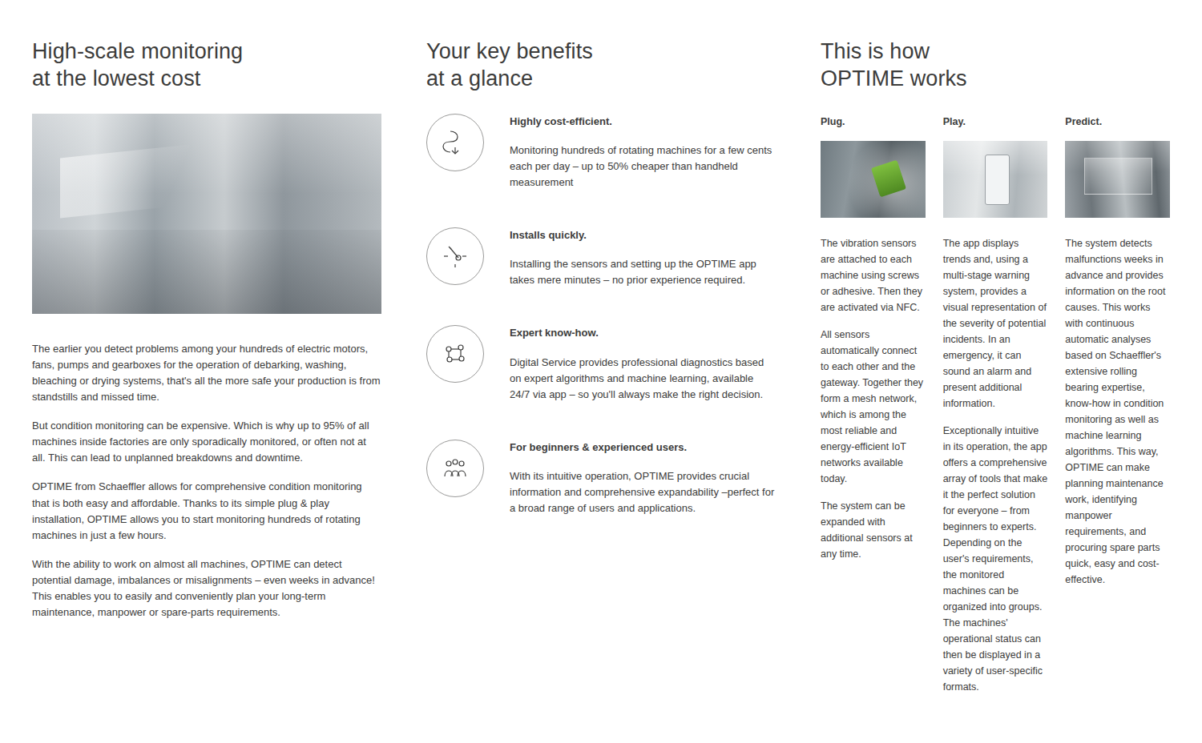High-scale monitoring
at the lowest cost
The earlier you detect problems among your hundreds of electric motors, fans, pumps and gearboxes for the operation of debarking, washing, bleaching or drying systems, that's all the more safe your production is from standstills and missed time.
But condition monitoring can be expensive. Which is why up to 95% of all machines inside factories are only sporadically monitored, or often not at all. This can lead to unplanned breakdowns and downtime.
OPTIME from Schaeffler allows for comprehensive condition monitoring that is both easy and affordable. Thanks to its simple plug & play installation, OPTIME allows you to start monitoring hundreds of rotating machines in just a few hours.
With the ability to work on almost all machines, OPTIME can detect potential damage, imbalances or misalignments – even weeks in advance! This enables you to easily and conveniently plan your long-term maintenance, manpower or spare-parts requirements.
Your key benefits
at a glance
Highly cost-efficient.
Monitoring hundreds of rotating machines for a few cents each per day – up to 50% cheaper than handheld measurement
Installs quickly.
Installing the sensors and setting up the OPTIME app takes mere minutes – no prior experience required.
Expert know-how.
Digital Service provides professional diagnostics based on expert algorithms and machine learning, available 24/7 via app – so you'll always make the right decision.
For beginners & experienced users.
With its intuitive operation, OPTIME provides crucial information and comprehensive expandability –perfect for a broad range of users and applications.
This is how
OPTIME works
Plug.
The vibration sensors are attached to each machine using screws or adhesive. Then they are activated via NFC.
All sensors automatically connect to each other and the gateway. Together they form a mesh network, which is among the most reliable and energy-efficient IoT networks available today.
The system can be expanded with additional sensors at any time.
Play.
The app displays trends and, using a multi-stage warning system, provides a visual representation of the severity of potential incidents. In an emergency, it can sound an alarm and present additional information.
Exceptionally intuitive in its operation, the app offers a comprehensive array of tools that make it the perfect solution for everyone – from beginners to experts. Depending on the user's requirements, the monitored machines can be organized into groups. The machines' operational status can then be displayed in a variety of user-specific formats.
Predict.
The system detects malfunctions weeks in advance and provides information on the root causes. This works with continuous automatic analyses based on Schaeffler's extensive rolling bearing expertise, know-how in condition monitoring as well as machine learning algorithms. This way, OPTIME can make planning maintenance work, identifying manpower requirements, and procuring spare parts quick, easy and cost-effective.